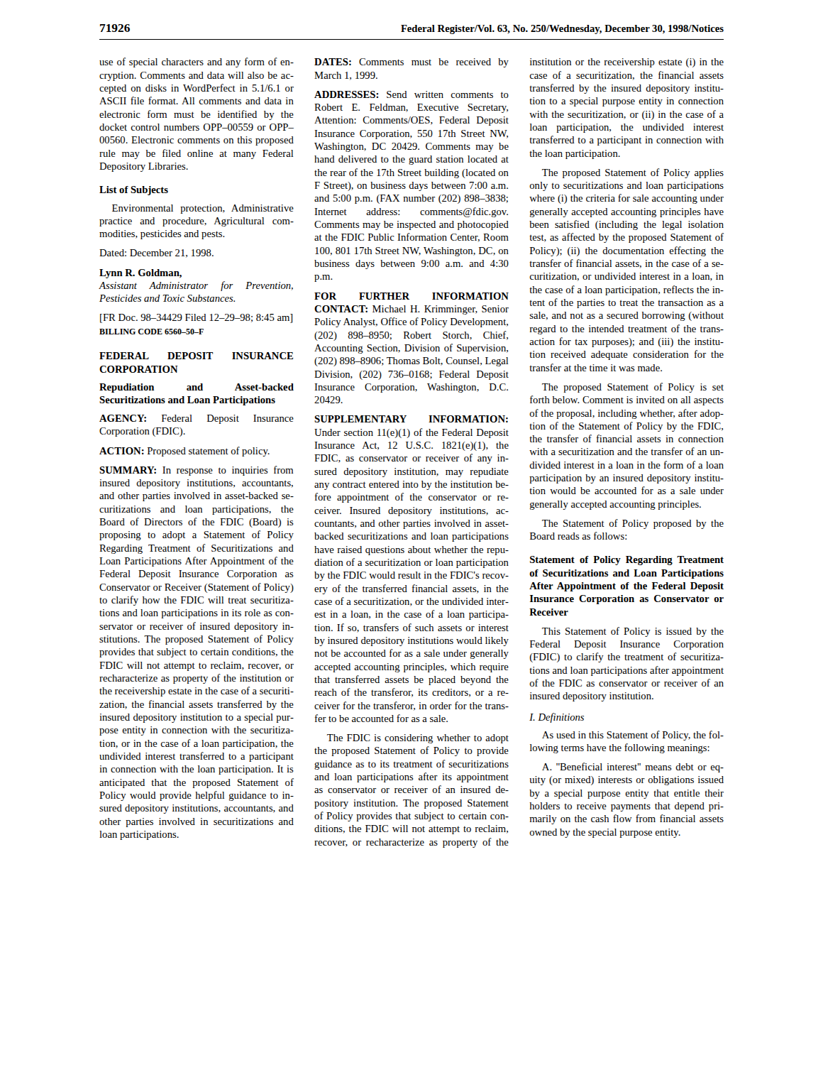71926 Federal Register/Vol. 63, No. 250/Wednesday, December 30, 1998/Notices
use of special characters and any form of encryption. Comments and data will also be accepted on disks in WordPerfect in 5.1/6.1 or ASCII file format. All comments and data in electronic form must be identified by the docket control numbers OPP–00559 or OPP–00560. Electronic comments on this proposed rule may be filed online at many Federal Depository Libraries.
List of Subjects
Environmental protection, Administrative practice and procedure, Agricultural commodities, pesticides and pests.
Dated: December 21, 1998.
Lynn R. Goldman,
Assistant Administrator for Prevention, Pesticides and Toxic Substances.
[FR Doc. 98–34429 Filed 12–29–98; 8:45 am]
BILLING CODE 6560–50–F
FEDERAL DEPOSIT INSURANCE CORPORATION
Repudiation and Asset-backed Securitizations and Loan Participations
AGENCY: Federal Deposit Insurance Corporation (FDIC).
ACTION: Proposed statement of policy.
SUMMARY: In response to inquiries from insured depository institutions, accountants, and other parties involved in asset-backed securitizations and loan participations, the Board of Directors of the FDIC (Board) is proposing to adopt a Statement of Policy Regarding Treatment of Securitizations and Loan Participations After Appointment of the Federal Deposit Insurance Corporation as Conservator or Receiver (Statement of Policy) to clarify how the FDIC will treat securitizations and loan participations in its role as conservator or receiver of insured depository institutions. The proposed Statement of Policy provides that subject to certain conditions, the FDIC will not attempt to reclaim, recover, or recharacterize as property of the institution or the receivership estate in the case of a securitization, the financial assets transferred by the insured depository institution to a special purpose entity in connection with the securitization, or in the case of a loan participation, the undivided interest transferred to a participant in connection with the loan participation. It is anticipated that the proposed Statement of Policy would provide helpful guidance to insured depository institutions, accountants, and other parties involved in securitizations and loan participations.
DATES: Comments must be received by March 1, 1999.
ADDRESSES: Send written comments to Robert E. Feldman, Executive Secretary, Attention: Comments/OES, Federal Deposit Insurance Corporation, 550 17th Street NW, Washington, DC 20429. Comments may be hand delivered to the guard station located at the rear of the 17th Street building (located on F Street), on business days between 7:00 a.m. and 5:00 p.m. (FAX number (202) 898–3838; Internet address: comments@fdic.gov. Comments may be inspected and photocopied at the FDIC Public Information Center, Room 100, 801 17th Street NW, Washington, DC, on business days between 9:00 a.m. and 4:30 p.m.
FOR FURTHER INFORMATION CONTACT: Michael H. Krimminger, Senior Policy Analyst, Office of Policy Development, (202) 898–8950; Robert Storch, Chief, Accounting Section, Division of Supervision, (202) 898–8906; Thomas Bolt, Counsel, Legal Division, (202) 736–0168; Federal Deposit Insurance Corporation, Washington, D.C. 20429.
SUPPLEMENTARY INFORMATION: Under section 11(e)(1) of the Federal Deposit Insurance Act, 12 U.S.C. 1821(e)(1), the FDIC, as conservator or receiver of any insured depository institution, may repudiate any contract entered into by the institution before appointment of the conservator or receiver. Insured depository institutions, accountants, and other parties involved in asset-backed securitizations and loan participations have raised questions about whether the repudiation of a securitization or loan participation by the FDIC would result in the FDIC's recovery of the transferred financial assets, in the case of a securitization, or the undivided interest in a loan, in the case of a loan participation. If so, transfers of such assets or interest by insured depository institutions would likely not be accounted for as a sale under generally accepted accounting principles, which require that transferred assets be placed beyond the reach of the transferor, its creditors, or a receiver for the transferor, in order for the transfer to be accounted for as a sale.
The FDIC is considering whether to adopt the proposed Statement of Policy to provide guidance as to its treatment of securitizations and loan participations after its appointment as conservator or receiver of an insured depository institution. The proposed Statement of Policy provides that subject to certain conditions, the FDIC will not attempt to reclaim, recover, or recharacterize as property of the institution or the receivership estate (i) in the case of a securitization, the financial assets transferred by the insured depository institution to a special purpose entity in connection with the securitization, or (ii) in the case of a loan participation, the undivided interest transferred to a participant in connection with the loan participation.
The proposed Statement of Policy applies only to securitizations and loan participations where (i) the criteria for sale accounting under generally accepted accounting principles have been satisfied (including the legal isolation test, as affected by the proposed Statement of Policy); (ii) the documentation effecting the transfer of financial assets, in the case of a securitization, or undivided interest in a loan, in the case of a loan participation, reflects the intent of the parties to treat the transaction as a sale, and not as a secured borrowing (without regard to the intended treatment of the transaction for tax purposes); and (iii) the institution received adequate consideration for the transfer at the time it was made.
The proposed Statement of Policy is set forth below. Comment is invited on all aspects of the proposal, including whether, after adoption of the Statement of Policy by the FDIC, the transfer of financial assets in connection with a securitization and the transfer of an undivided interest in a loan in the form of a loan participation by an insured depository institution would be accounted for as a sale under generally accepted accounting principles.
The Statement of Policy proposed by the Board reads as follows:
Statement of Policy Regarding Treatment of Securitizations and Loan Participations After Appointment of the Federal Deposit Insurance Corporation as Conservator or Receiver
This Statement of Policy is issued by the Federal Deposit Insurance Corporation (FDIC) to clarify the treatment of securitizations and loan participations after appointment of the FDIC as conservator or receiver of an insured depository institution.
I. Definitions
As used in this Statement of Policy, the following terms have the following meanings:
A. ''Beneficial interest'' means debt or equity (or mixed) interests or obligations issued by a special purpose entity that entitle their holders to receive payments that depend primarily on the cash flow from financial assets owned by the special purpose entity.